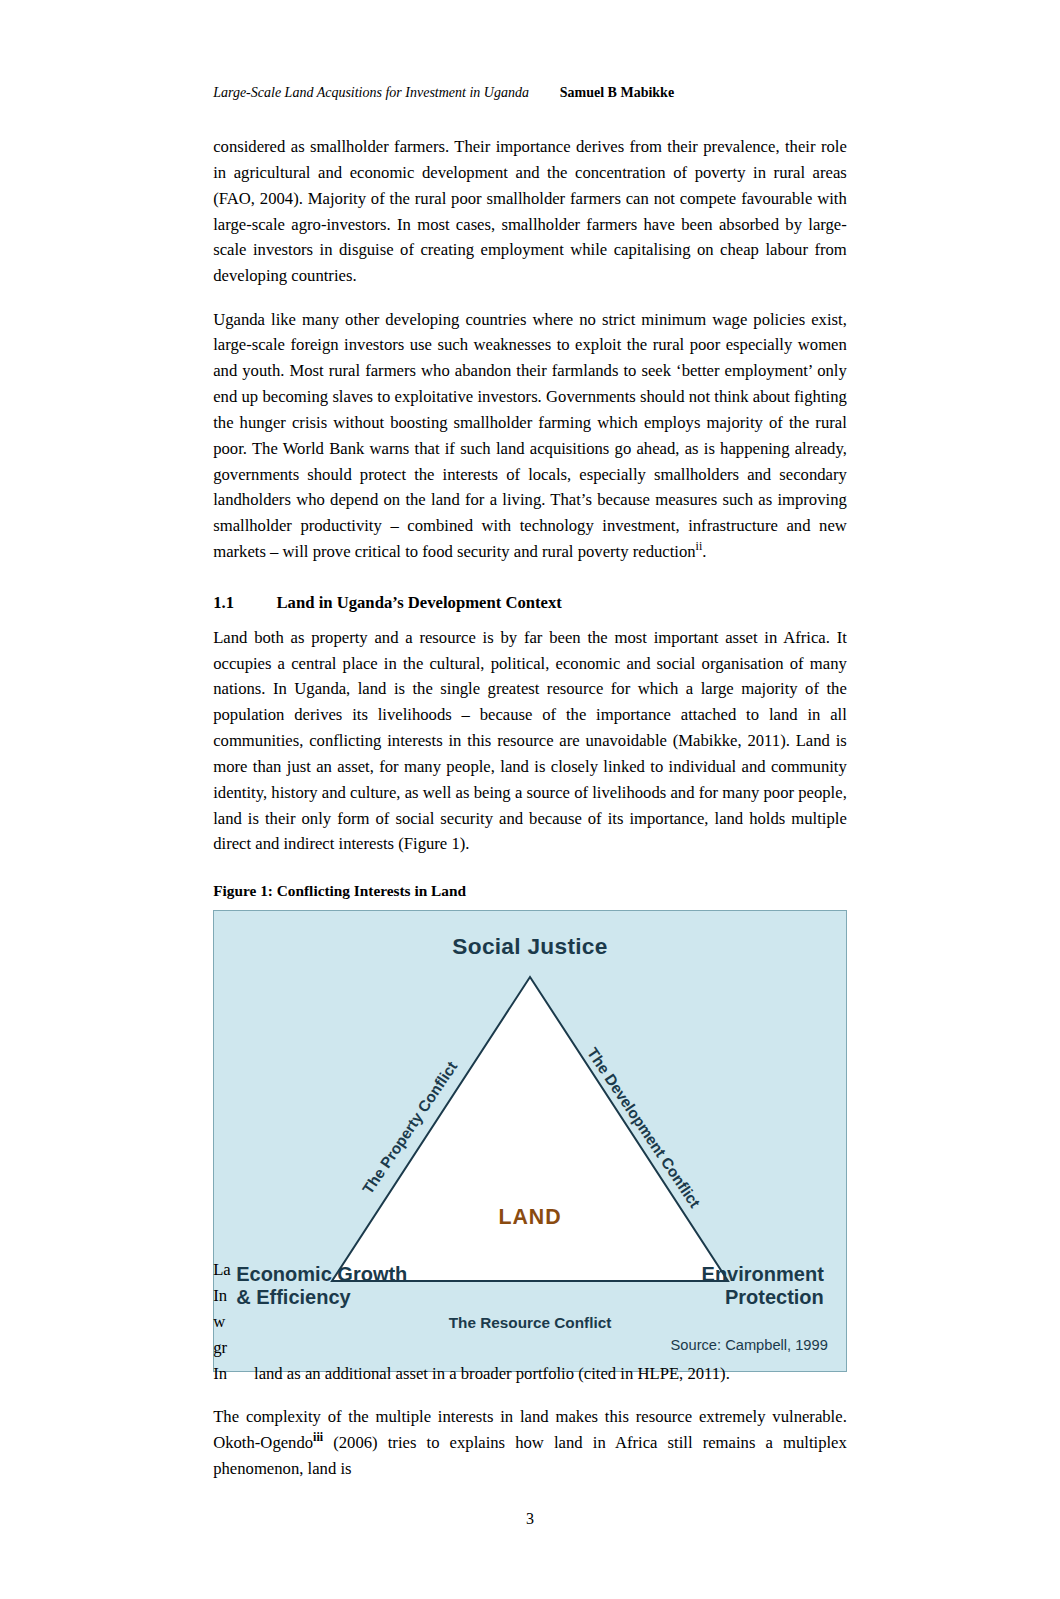Large-Scale Land Acqusitions for Investment in Uganda Samuel B Mabikke
considered as smallholder farmers. Their importance derives from their prevalence, their role in agricultural and economic development and the concentration of poverty in rural areas (FAO, 2004). Majority of the rural poor smallholder farmers can not compete favourable with large-scale agro-investors. In most cases, smallholder farmers have been absorbed by large-scale investors in disguise of creating employment while capitalising on cheap labour from developing countries.
Uganda like many other developing countries where no strict minimum wage policies exist, large-scale foreign investors use such weaknesses to exploit the rural poor especially women and youth. Most rural farmers who abandon their farmlands to seek ‘better employment’ only end up becoming slaves to exploitative investors. Governments should not think about fighting the hunger crisis without boosting smallholder farming which employs majority of the rural poor. The World Bank warns that if such land acquisitions go ahead, as is happening already, governments should protect the interests of locals, especially smallholders and secondary landholders who depend on the land for a living. That’s because measures such as improving smallholder productivity – combined with technology investment, infrastructure and new markets – will prove critical to food security and rural poverty reductionii.
1.1 Land in Uganda’s Development Context
Land both as property and a resource is by far been the most important asset in Africa. It occupies a central place in the cultural, political, economic and social organisation of many nations. In Uganda, land is the single greatest resource for which a large majority of the population derives its livelihoods – because of the importance attached to land in all communities, conflicting interests in this resource are unavoidable (Mabikke, 2011). Land is more than just an asset, for many people, land is closely linked to individual and community identity, history and culture, as well as being a source of livelihoods and for many poor people, land is their only form of social security and because of its importance, land holds multiple direct and indirect interests (Figure 1).
Figure 1: Conflicting Interests in Land
Social Justice
The Property Conflict
The Development Conflict
LAND
Economic Growth
& Efficiency
Environment
Protection
The Resource Conflict
Source: Campbell, 1999
La
In
w
gr
In land as an additional asset in a broader portfolio (cited in HLPE, 2011).
The complexity of the multiple interests in land makes this resource extremely vulnerable. Okoth-Ogendoiii (2006) tries to explains how land in Africa still remains a multiplex phenomenon, land is
3